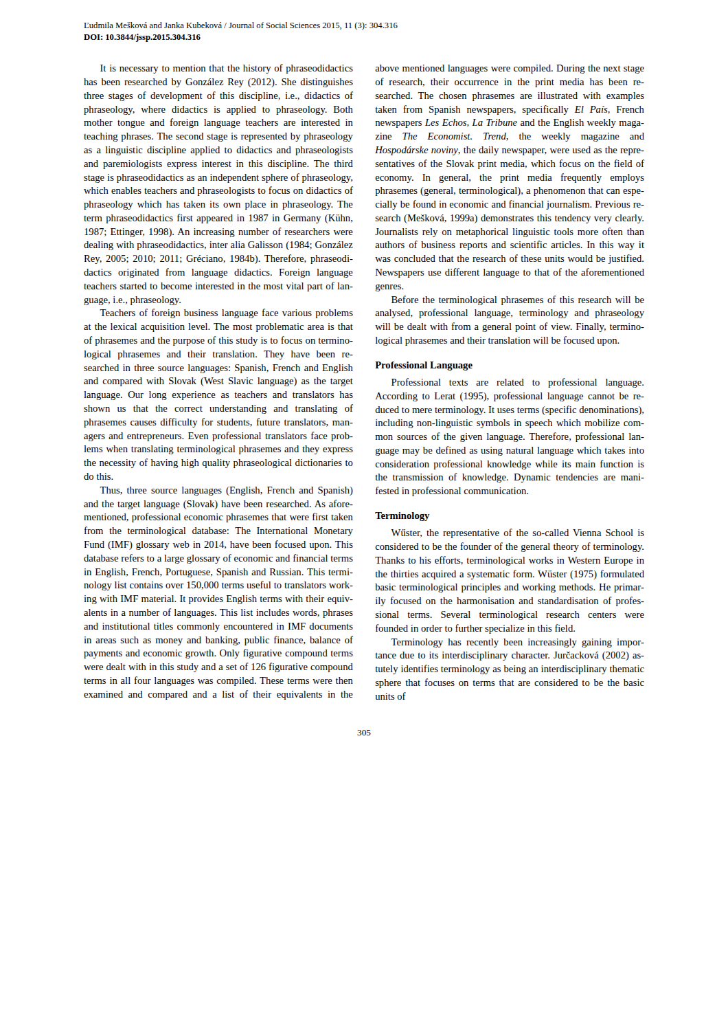Ľudmila Mešková and Janka Kubeková / Journal of Social Sciences 2015, 11 (3): 304.316 DOI: 10.3844/jssp.2015.304.316
It is necessary to mention that the history of phraseodidactics has been researched by González Rey (2012). She distinguishes three stages of development of this discipline, i.e., didactics of phraseology, where didactics is applied to phraseology. Both mother tongue and foreign language teachers are interested in teaching phrases. The second stage is represented by phraseology as a linguistic discipline applied to didactics and phraseologists and paremiologists express interest in this discipline. The third stage is phraseodidactics as an independent sphere of phraseology, which enables teachers and phraseologists to focus on didactics of phraseology which has taken its own place in phraseology. The term phraseodidactics first appeared in 1987 in Germany (Kühn, 1987; Ettinger, 1998). An increasing number of researchers were dealing with phraseodidactics, inter alia Galisson (1984; González Rey, 2005; 2010; 2011; Gréciano, 1984b). Therefore, phraseodidactics originated from language didactics. Foreign language teachers started to become interested in the most vital part of language, i.e., phraseology.
Teachers of foreign business language face various problems at the lexical acquisition level. The most problematic area is that of phrasemes and the purpose of this study is to focus on terminological phrasemes and their translation. They have been researched in three source languages: Spanish, French and English and compared with Slovak (West Slavic language) as the target language. Our long experience as teachers and translators has shown us that the correct understanding and translating of phrasemes causes difficulty for students, future translators, managers and entrepreneurs. Even professional translators face problems when translating terminological phrasemes and they express the necessity of having high quality phraseological dictionaries to do this.
Thus, three source languages (English, French and Spanish) and the target language (Slovak) have been researched. As aforementioned, professional economic phrasemes that were first taken from the terminological database: The International Monetary Fund (IMF) glossary web in 2014, have been focused upon. This database refers to a large glossary of economic and financial terms in English, French, Portuguese, Spanish and Russian. This terminology list contains over 150,000 terms useful to translators working with IMF material. It provides English terms with their equivalents in a number of languages. This list includes words, phrases and institutional titles commonly encountered in IMF documents in areas such as money and banking, public finance, balance of payments and economic growth. Only figurative compound terms were dealt with in this study and a set of 126 figurative compound terms in all four languages was compiled. These terms were then examined and compared and a list of their equivalents in the above mentioned languages were compiled. During the next stage of research, their occurrence in the print media has been researched. The chosen phrasemes are illustrated with examples taken from Spanish newspapers, specifically El País, French newspapers Les Echos, La Tribune and the English weekly magazine The Economist. Trend, the weekly magazine and Hospodárske noviny, the daily newspaper, were used as the representatives of the Slovak print media, which focus on the field of economy. In general, the print media frequently employs phrasemes (general, terminological), a phenomenon that can especially be found in economic and financial journalism. Previous research (Mešková, 1999a) demonstrates this tendency very clearly. Journalists rely on metaphorical linguistic tools more often than authors of business reports and scientific articles. In this way it was concluded that the research of these units would be justified. Newspapers use different language to that of the aforementioned genres.
Before the terminological phrasemes of this research will be analysed, professional language, terminology and phraseology will be dealt with from a general point of view. Finally, terminological phrasemes and their translation will be focused upon.
Professional Language
Professional texts are related to professional language. According to Lerat (1995), professional language cannot be reduced to mere terminology. It uses terms (specific denominations), including non-linguistic symbols in speech which mobilize common sources of the given language. Therefore, professional language may be defined as using natural language which takes into consideration professional knowledge while its main function is the transmission of knowledge. Dynamic tendencies are manifested in professional communication.
Terminology
Wűster, the representative of the so-called Vienna School is considered to be the founder of the general theory of terminology. Thanks to his efforts, terminological works in Western Europe in the thirties acquired a systematic form. Wüster (1975) formulated basic terminological principles and working methods. He primarily focused on the harmonisation and standardisation of professional terms. Several terminological research centers were founded in order to further specialize in this field.
Terminology has recently been increasingly gaining importance due to its interdisciplinary character. Jurčacková (2002) astutely identifies terminology as being an interdisciplinary thematic sphere that focuses on terms that are considered to be the basic units of
305